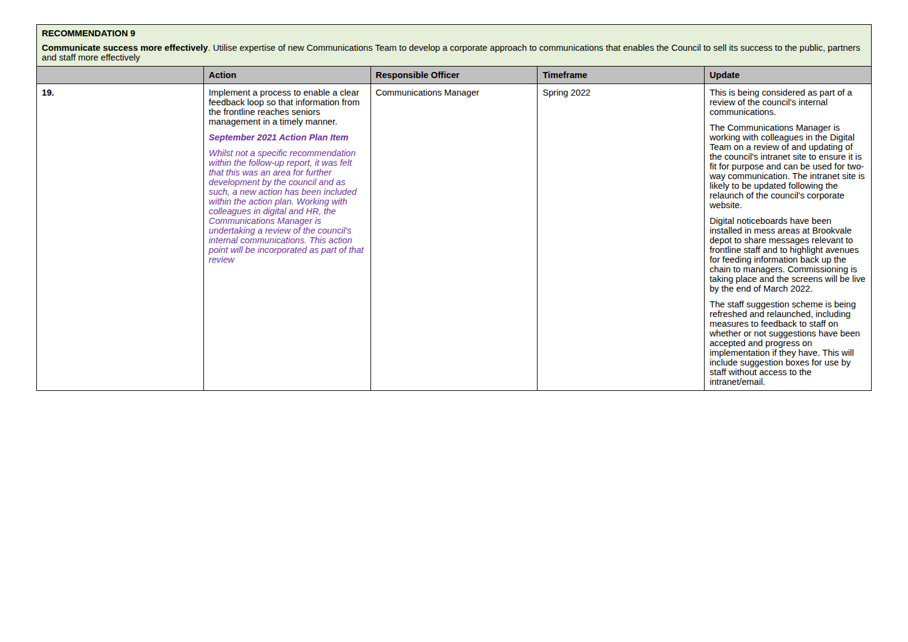| RECOMMENDATION 9 Communicate success more effectively . Utilise expertise of new Communications Team to develop a corporate approach to communications that enables the Council to sell its success to the public, partners and staff more effectively |
| | Action | Responsible Officer | Timeframe | Update |
| 19. | Implement a process to enable a clear feedback loop so that information from the frontline reaches seniors management in a timely manner. September 2021 Action Plan Item Whilst not a specific recommendation within the follow-up report, it was felt that this was an area for further development by the council and as such, a new action has been included within the action plan. Working with colleagues in digital and HR, the Communications Manager is undertaking a review of the council's internal communications. This action point will be incorporated as part of that review | Communications Manager | Spring 2022 | This is being considered as part of a review of the council's internal communications. The Communications Manager is working with colleagues in the Digital Team on a review of and updating of the council's intranet site to ensure it is fit for purpose and can be used for two-way communication. The intranet site is likely to be updated following the relaunch of the council's corporate website. Digital noticeboards have been installed in mess areas at Brookvale depot to share messages relevant to frontline staff and to highlight avenues for feeding information back up the chain to managers. Commissioning is taking place and the screens will be live by the end of March 2022. The staff suggestion scheme is being refreshed and relaunched, including measures to feedback to staff on whether or not suggestions have been accepted and progress on implementation if they have. This will include suggestion boxes for use by staff without access to the intranet/email. |